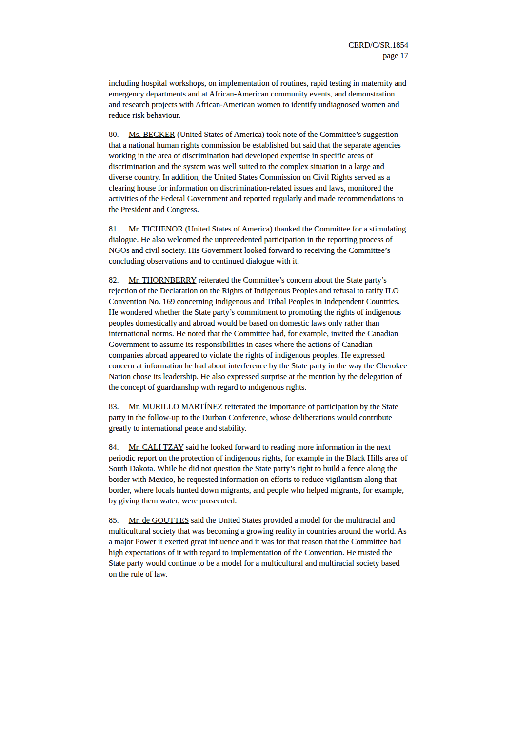CERD/C/SR.1854
page 17
including hospital workshops, on implementation of routines, rapid testing in maternity and emergency departments and at African-American community events, and demonstration and research projects with African-American women to identify undiagnosed women and reduce risk behaviour.
80. Ms. BECKER (United States of America) took note of the Committee’s suggestion that a national human rights commission be established but said that the separate agencies working in the area of discrimination had developed expertise in specific areas of discrimination and the system was well suited to the complex situation in a large and diverse country. In addition, the United States Commission on Civil Rights served as a clearing house for information on discrimination-related issues and laws, monitored the activities of the Federal Government and reported regularly and made recommendations to the President and Congress.
81. Mr. TICHENOR (United States of America) thanked the Committee for a stimulating dialogue. He also welcomed the unprecedented participation in the reporting process of NGOs and civil society. His Government looked forward to receiving the Committee’s concluding observations and to continued dialogue with it.
82. Mr. THORNBERRY reiterated the Committee’s concern about the State party’s rejection of the Declaration on the Rights of Indigenous Peoples and refusal to ratify ILO Convention No. 169 concerning Indigenous and Tribal Peoples in Independent Countries. He wondered whether the State party’s commitment to promoting the rights of indigenous peoples domestically and abroad would be based on domestic laws only rather than international norms. He noted that the Committee had, for example, invited the Canadian Government to assume its responsibilities in cases where the actions of Canadian companies abroad appeared to violate the rights of indigenous peoples. He expressed concern at information he had about interference by the State party in the way the Cherokee Nation chose its leadership. He also expressed surprise at the mention by the delegation of the concept of guardianship with regard to indigenous rights.
83. Mr. MURILLO MARTÍNEZ reiterated the importance of participation by the State party in the follow-up to the Durban Conference, whose deliberations would contribute greatly to international peace and stability.
84. Mr. CALI TZAY said he looked forward to reading more information in the next periodic report on the protection of indigenous rights, for example in the Black Hills area of South Dakota. While he did not question the State party’s right to build a fence along the border with Mexico, he requested information on efforts to reduce vigilantism along that border, where locals hunted down migrants, and people who helped migrants, for example, by giving them water, were prosecuted.
85. Mr. de GOUTTES said the United States provided a model for the multiracial and multicultural society that was becoming a growing reality in countries around the world. As a major Power it exerted great influence and it was for that reason that the Committee had high expectations of it with regard to implementation of the Convention. He trusted the State party would continue to be a model for a multicultural and multiracial society based on the rule of law.